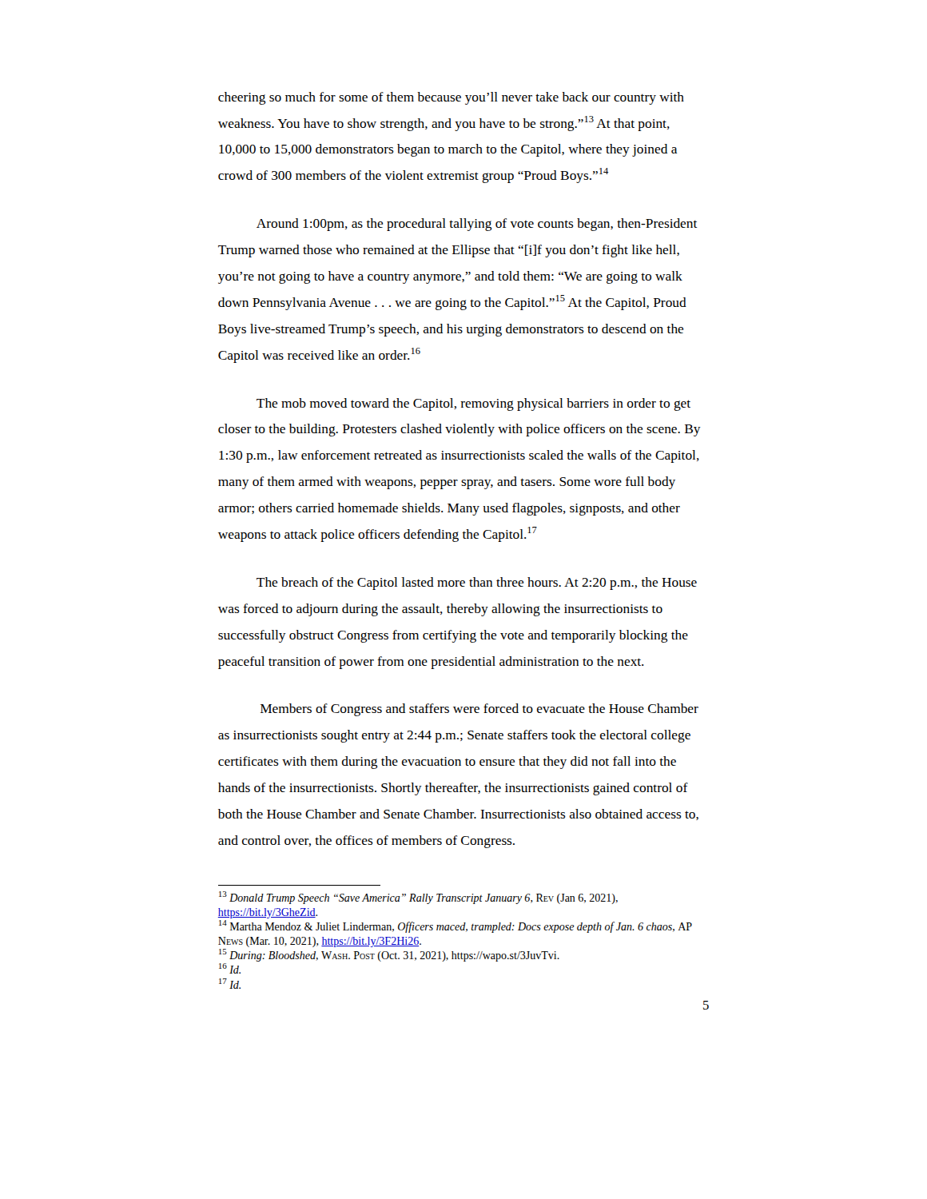cheering so much for some of them because you’ll never take back our country with weakness. You have to show strength, and you have to be strong.”13 At that point, 10,000 to 15,000 demonstrators began to march to the Capitol, where they joined a crowd of 300 members of the violent extremist group “Proud Boys.”14
Around 1:00pm, as the procedural tallying of vote counts began, then-President Trump warned those who remained at the Ellipse that “[i]f you don’t fight like hell, you’re not going to have a country anymore,” and told them: “We are going to walk down Pennsylvania Avenue . . . we are going to the Capitol.”15 At the Capitol, Proud Boys live-streamed Trump’s speech, and his urging demonstrators to descend on the Capitol was received like an order.16
The mob moved toward the Capitol, removing physical barriers in order to get closer to the building. Protesters clashed violently with police officers on the scene. By 1:30 p.m., law enforcement retreated as insurrectionists scaled the walls of the Capitol, many of them armed with weapons, pepper spray, and tasers. Some wore full body armor; others carried homemade shields. Many used flagpoles, signposts, and other weapons to attack police officers defending the Capitol.17
The breach of the Capitol lasted more than three hours. At 2:20 p.m., the House was forced to adjourn during the assault, thereby allowing the insurrectionists to successfully obstruct Congress from certifying the vote and temporarily blocking the peaceful transition of power from one presidential administration to the next.
Members of Congress and staffers were forced to evacuate the House Chamber as insurrectionists sought entry at 2:44 p.m.; Senate staffers took the electoral college certificates with them during the evacuation to ensure that they did not fall into the hands of the insurrectionists. Shortly thereafter, the insurrectionists gained control of both the House Chamber and Senate Chamber. Insurrectionists also obtained access to, and control over, the offices of members of Congress.
13 Donald Trump Speech “Save America” Rally Transcript January 6, Rev (Jan 6, 2021), https://bit.ly/3GheZid.
14 Martha Mendoz & Juliet Linderman, Officers maced, trampled: Docs expose depth of Jan. 6 chaos, AP News (Mar. 10, 2021), https://bit.ly/3F2Hi26.
15 During: Bloodshed, Wash. Post (Oct. 31, 2021), https://wapo.st/3JuvTvi.
16 Id.
17 Id.
5